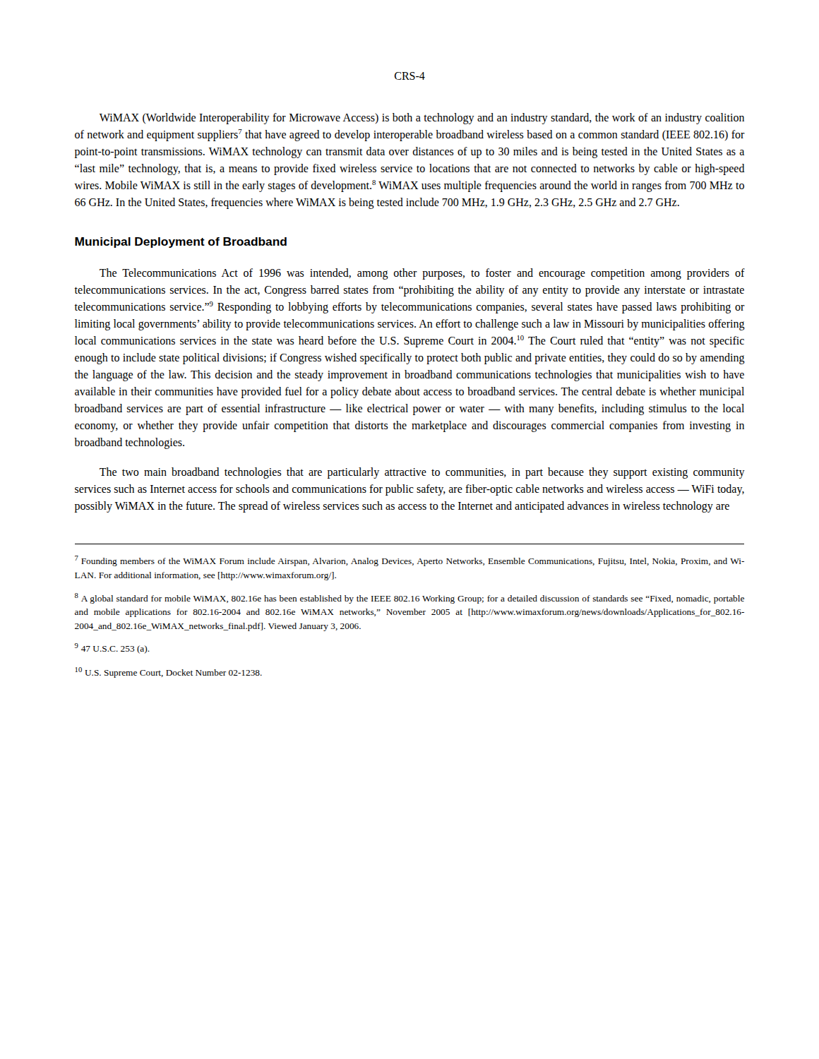CRS-4
WiMAX (Worldwide Interoperability for Microwave Access) is both a technology and an industry standard, the work of an industry coalition of network and equipment suppliers7 that have agreed to develop interoperable broadband wireless based on a common standard (IEEE 802.16) for point-to-point transmissions. WiMAX technology can transmit data over distances of up to 30 miles and is being tested in the United States as a “last mile” technology, that is, a means to provide fixed wireless service to locations that are not connected to networks by cable or high-speed wires. Mobile WiMAX is still in the early stages of development.8 WiMAX uses multiple frequencies around the world in ranges from 700 MHz to 66 GHz. In the United States, frequencies where WiMAX is being tested include 700 MHz, 1.9 GHz, 2.3 GHz, 2.5 GHz and 2.7 GHz.
Municipal Deployment of Broadband
The Telecommunications Act of 1996 was intended, among other purposes, to foster and encourage competition among providers of telecommunications services. In the act, Congress barred states from “prohibiting the ability of any entity to provide any interstate or intrastate telecommunications service.”9 Responding to lobbying efforts by telecommunications companies, several states have passed laws prohibiting or limiting local governments’ ability to provide telecommunications services. An effort to challenge such a law in Missouri by municipalities offering local communications services in the state was heard before the U.S. Supreme Court in 2004.10 The Court ruled that “entity” was not specific enough to include state political divisions; if Congress wished specifically to protect both public and private entities, they could do so by amending the language of the law. This decision and the steady improvement in broadband communications technologies that municipalities wish to have available in their communities have provided fuel for a policy debate about access to broadband services. The central debate is whether municipal broadband services are part of essential infrastructure — like electrical power or water — with many benefits, including stimulus to the local economy, or whether they provide unfair competition that distorts the marketplace and discourages commercial companies from investing in broadband technologies.
The two main broadband technologies that are particularly attractive to communities, in part because they support existing community services such as Internet access for schools and communications for public safety, are fiber-optic cable networks and wireless access — WiFi today, possibly WiMAX in the future. The spread of wireless services such as access to the Internet and anticipated advances in wireless technology are
7 Founding members of the WiMAX Forum include Airspan, Alvarion, Analog Devices, Aperto Networks, Ensemble Communications, Fujitsu, Intel, Nokia, Proxim, and Wi-LAN. For additional information, see [http://www.wimaxforum.org/].
8 A global standard for mobile WiMAX, 802.16e has been established by the IEEE 802.16 Working Group; for a detailed discussion of standards see “Fixed, nomadic, portable and mobile applications for 802.16-2004 and 802.16e WiMAX networks,” November 2005 at [http://www.wimaxforum.org/news/downloads/Applications_for_802.16-2004_and_802.16e_WiMAX_networks_final.pdf]. Viewed January 3, 2006.
947 U.S.C. 253 (a).
10 U.S. Supreme Court, Docket Number 02-1238.